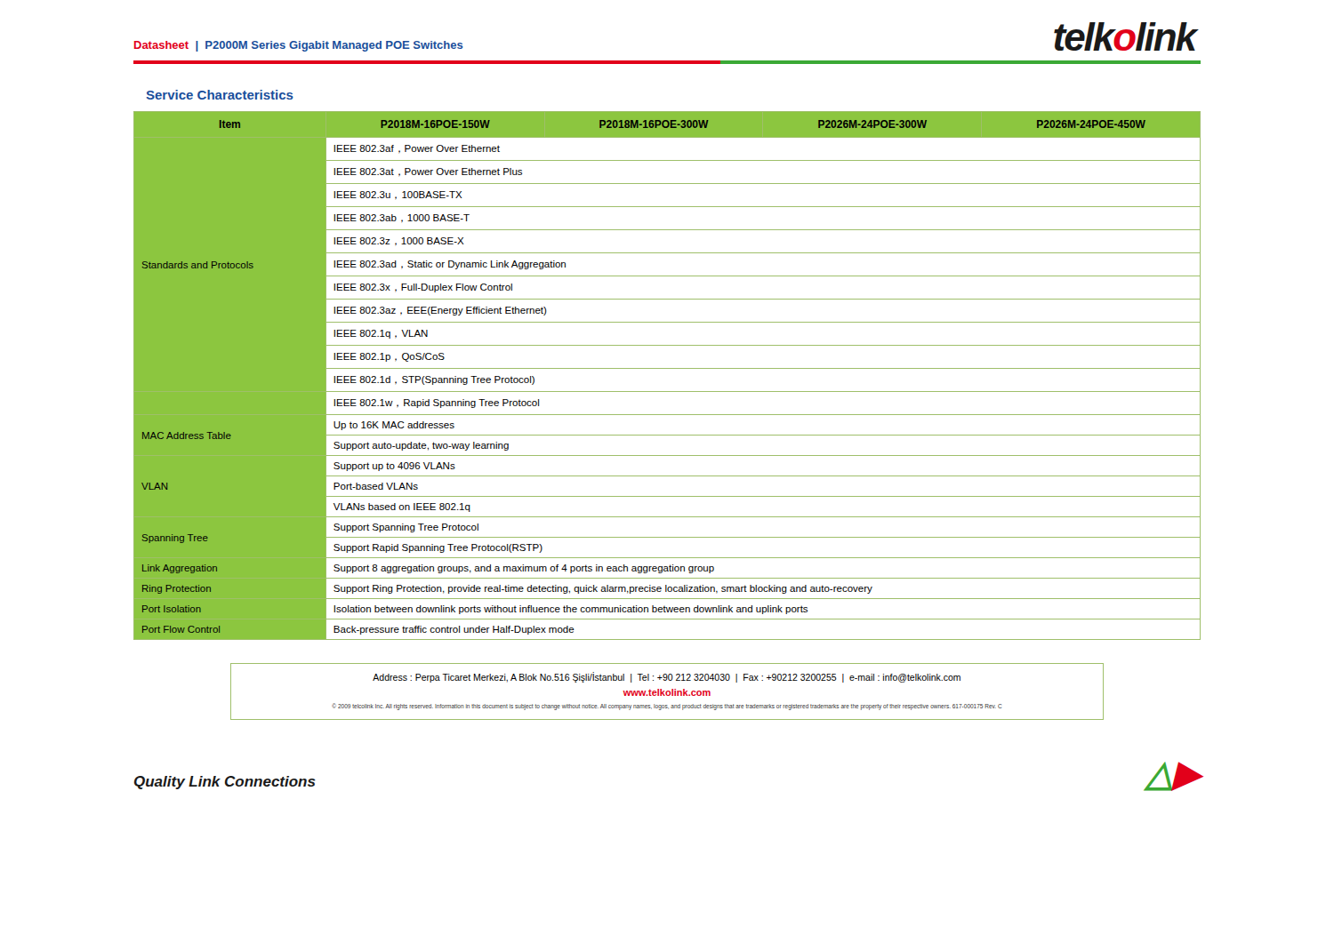Datasheet | P2000M Series Gigabit Managed POE Switches
telkolink
Service Characteristics
| Item | P2018M-16POE-150W | P2018M-16POE-300W | P2026M-24POE-300W | P2026M-24POE-450W |
| --- | --- | --- | --- | --- |
| Standards and Protocols | IEEE 802.3af，Power Over Ethernet |
| IEEE 802.3at，Power Over Ethernet Plus |
| IEEE 802.3u，100BASE-TX |
| IEEE 802.3ab，1000 BASE-T |
| IEEE 802.3z，1000 BASE-X |
| IEEE 802.3ad，Static or Dynamic Link Aggregation |
| IEEE 802.3x，Full-Duplex Flow Control |
| IEEE 802.3az，EEE(Energy Efficient Ethernet) |
| IEEE 802.1q，VLAN |
| IEEE 802.1p，QoS/CoS |
| IEEE 802.1d，STP(Spanning Tree Protocol) |
| | IEEE 802.1w，Rapid Spanning Tree Protocol |
| MAC Address Table | Up to 16K MAC addresses |
| Support auto-update, two-way learning |
| VLAN | Support up to 4096 VLANs |
| Port-based VLANs |
| VLANs based on IEEE 802.1q |
| Spanning Tree | Support Spanning Tree Protocol |
| Support Rapid Spanning Tree Protocol(RSTP) |
| Link Aggregation | Support 8 aggregation groups, and a maximum of 4 ports in each aggregation group |
| Ring Protection | Support Ring Protection, provide real-time detecting, quick alarm,precise localization, smart blocking and auto-recovery |
| Port Isolation | Isolation between downlink ports without influence the communication between downlink and uplink ports |
| Port Flow Control | Back-pressure traffic control under Half-Duplex mode |
Address : Perpa Ticaret Merkezi, A Blok No.516 Şişli/İstanbul | Tel : +90 212 3204030 | Fax : +90212 3200255 | e-mail : info@telkolink.com
www.telkolink.com
© 2009 telcolink Inc. All rights reserved. Information in this document is subject to change without notice. All company names, logos, and product designs that are trademarks or registered trademarks are the property of their respective owners. 617-000175 Rev. C
Quality Link Connections
△▶